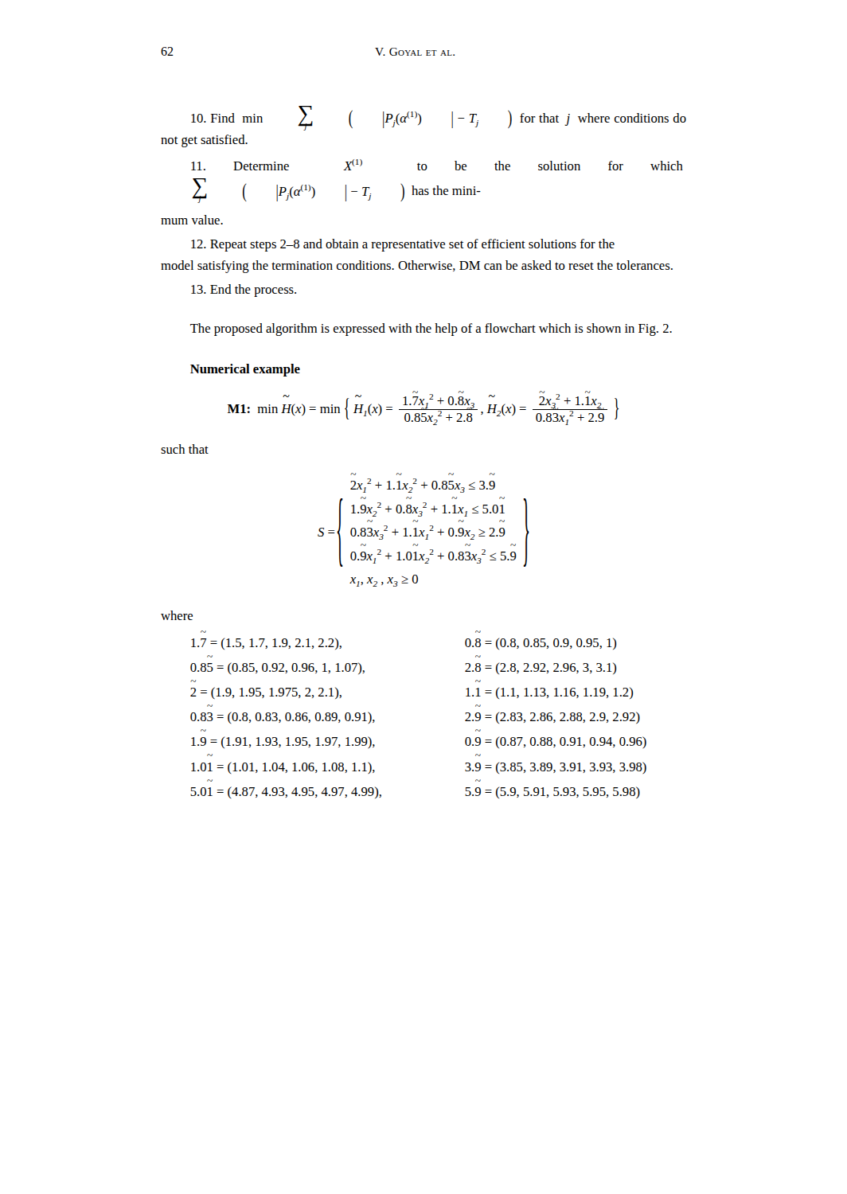62
V. Goyal et al.
10. Find min ∑j (|Pj(α(1))| − Tj) for that j where conditions do not get satisfied.
11. Determine X(1) to be the solution for which ∑j (|Pj(α(1))| − Tj) has the mini-
mum value.
12. Repeat steps 2–8 and obtain a representative set of efficient solutions for the
model satisfying the termination conditions. Otherwise, DM can be asked to reset the tolerances.
13. End the process.
The proposed algorithm is expressed with the help of a flowchart which is shown in Fig. 2.
Numerical example
M1: min H(x) = min { H1(x) = 1.7 x12 + 0.8 x3 0.85 x22 + 2.8 , H2(x) = 2 x32 + 1.1 x2 0.83 x12 + 2.9 }
such that
S = {
2 x12 + 1.1 x22 + 0.85 x3 ≤ 3.9
1.9 x22 + 0.8 x32 + 1.1 x1 ≤ 5.01
0.83 x32 + 1.1 x12 + 0.9 x2 ≥ 2.9
0.9 x12 + 1.01 x22 + 0.83 x32 ≤ 5.9
x1, x2 , x3 ≥ 0
}
where
1.7 = (1.5, 1.7, 1.9, 2.1, 2.2),
0.8 = (0.8, 0.85, 0.9, 0.95, 1)
0.85 = (0.85, 0.92, 0.96, 1, 1.07),
2.8 = (2.8, 2.92, 2.96, 3, 3.1)
2 = (1.9, 1.95, 1.975, 2, 2.1),
1.1 = (1.1, 1.13, 1.16, 1.19, 1.2)
0.83 = (0.8, 0.83, 0.86, 0.89, 0.91),
2.9 = (2.83, 2.86, 2.88, 2.9, 2.92)
1.9 = (1.91, 1.93, 1.95, 1.97, 1.99),
0.9 = (0.87, 0.88, 0.91, 0.94, 0.96)
1.01 = (1.01, 1.04, 1.06, 1.08, 1.1),
3.9 = (3.85, 3.89, 3.91, 3.93, 3.98)
5.01 = (4.87, 4.93, 4.95, 4.97, 4.99),
5.9 = (5.9, 5.91, 5.93, 5.95, 5.98)